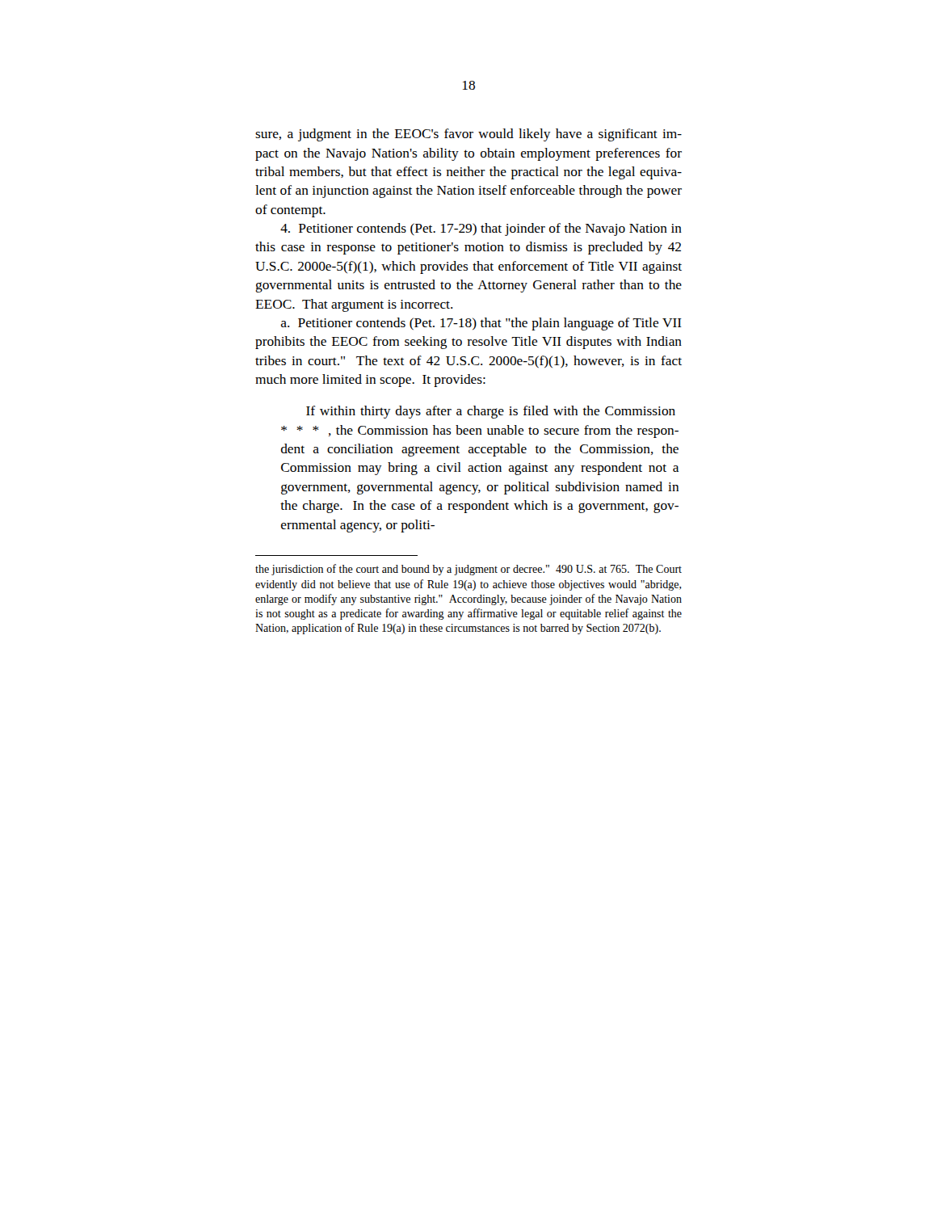18
sure, a judgment in the EEOC's favor would likely have a significant impact on the Navajo Nation's ability to obtain employment preferences for tribal members, but that effect is neither the practical nor the legal equivalent of an injunction against the Nation itself enforceable through the power of contempt.
4. Petitioner contends (Pet. 17-29) that joinder of the Navajo Nation in this case in response to petitioner's motion to dismiss is precluded by 42 U.S.C. 2000e-5(f)(1), which provides that enforcement of Title VII against governmental units is entrusted to the Attorney General rather than to the EEOC. That argument is incorrect.
a. Petitioner contends (Pet. 17-18) that "the plain language of Title VII prohibits the EEOC from seeking to resolve Title VII disputes with Indian tribes in court." The text of 42 U.S.C. 2000e-5(f)(1), however, is in fact much more limited in scope. It provides:
If within thirty days after a charge is filed with the Commission * * * , the Commission has been unable to secure from the respondent a conciliation agreement acceptable to the Commission, the Commission may bring a civil action against any respondent not a government, governmental agency, or political subdivision named in the charge. In the case of a respondent which is a government, governmental agency, or politi-
the jurisdiction of the court and bound by a judgment or decree." 490 U.S. at 765. The Court evidently did not believe that use of Rule 19(a) to achieve those objectives would "abridge, enlarge or modify any substantive right." Accordingly, because joinder of the Navajo Nation is not sought as a predicate for awarding any affirmative legal or equitable relief against the Nation, application of Rule 19(a) in these circumstances is not barred by Section 2072(b).